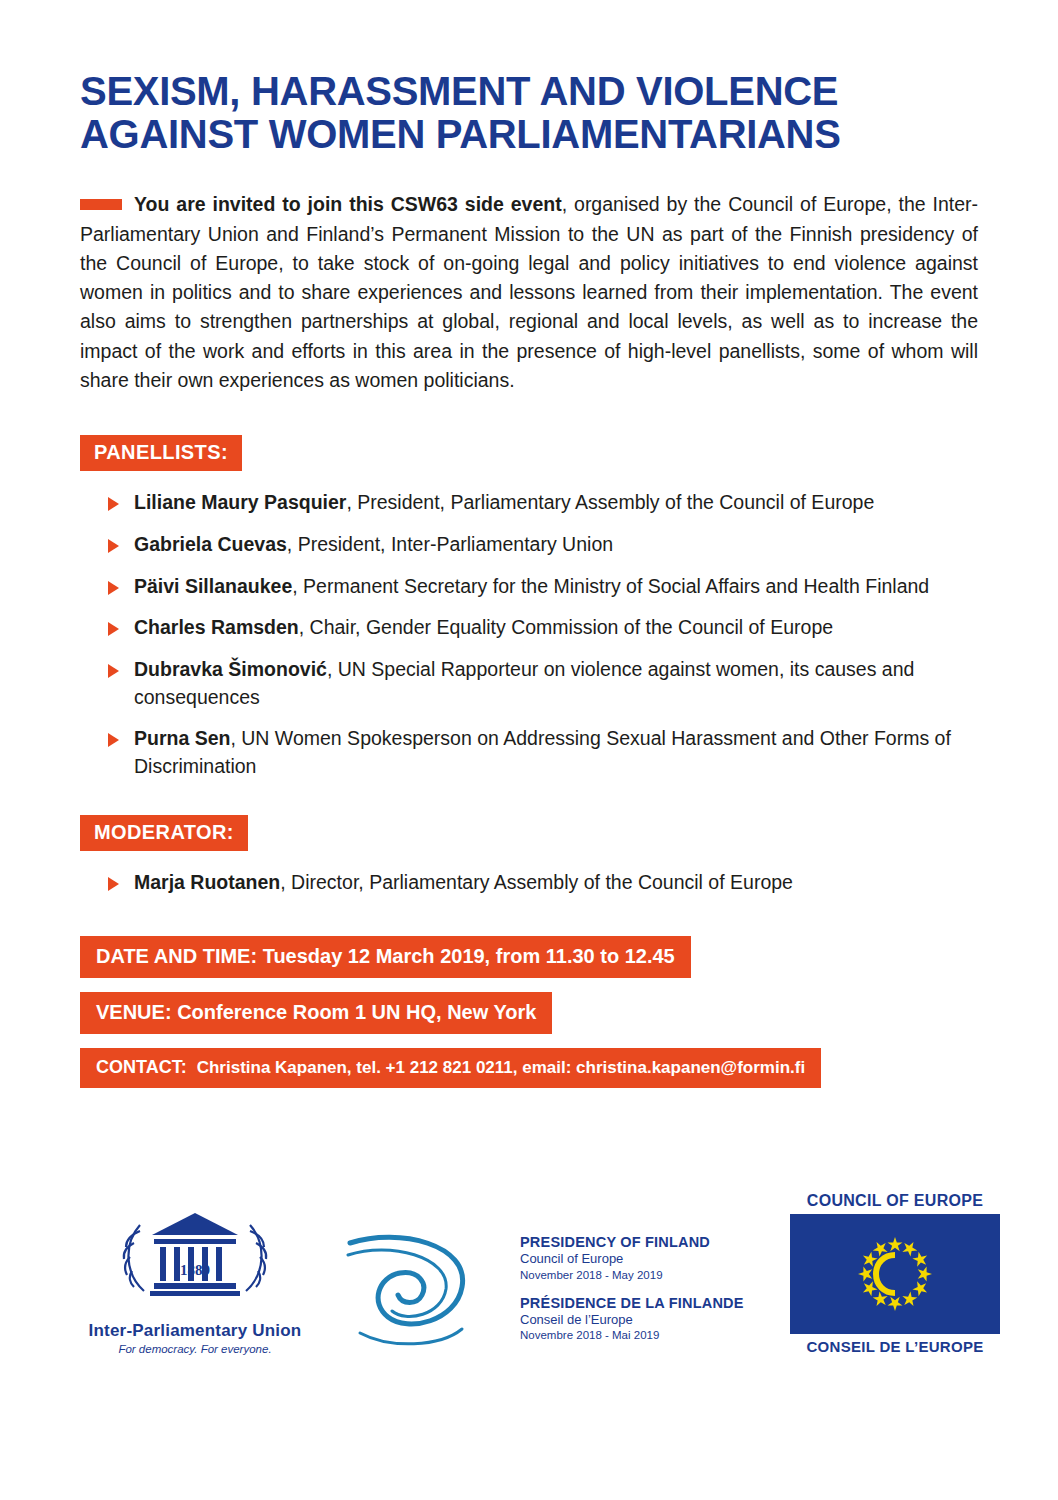Sexism, Harassment and Violence
Against Women Parliamentarians
You are invited to join this CSW63 side event, organised by the Council of Europe, the Inter-Parliamentary Union and Finland’s Permanent Mission to the UN as part of the Finnish presidency of the Council of Europe, to take stock of on-going legal and policy initiatives to end violence against women in politics and to share experiences and lessons learned from their implementation. The event also aims to strengthen partnerships at global, regional and local levels, as well as to increase the impact of the work and efforts in this area in the presence of high-level panellists, some of whom will share their own experiences as women politicians.
Panellists:
Liliane Maury Pasquier, President, Parliamentary Assembly of the Council of Europe
Gabriela Cuevas, President, Inter-Parliamentary Union
Päivi Sillanaukee, Permanent Secretary for the Ministry of Social Affairs and Health Finland
Charles Ramsden, Chair, Gender Equality Commission of the Council of Europe
Dubravka Šimonović, UN Special Rapporteur on violence against women, its causes and consequences
Purna Sen, UN Women Spokesperson on Addressing Sexual Harassment and Other Forms of Discrimination
Moderator:
Marja Ruotanen, Director, Parliamentary Assembly of the Council of Europe
Date and time: Tuesday 12 March 2019, from 11.30 to 12.45
Venue: Conference Room 1 UN HQ, New York
Contact: Christina Kapanen, tel. +1 212 821 0211, email: christina.kapanen@formin.fi
1889
Inter-Parliamentary Union
For democracy. For everyone.
Presidency of Finland
Council of Europe
November 2018 - May 2019
Présidence de la Finlande
Conseil de l’Europe
Novembre 2018 - Mai 2019
Council of Europe
Conseil de l’Europe